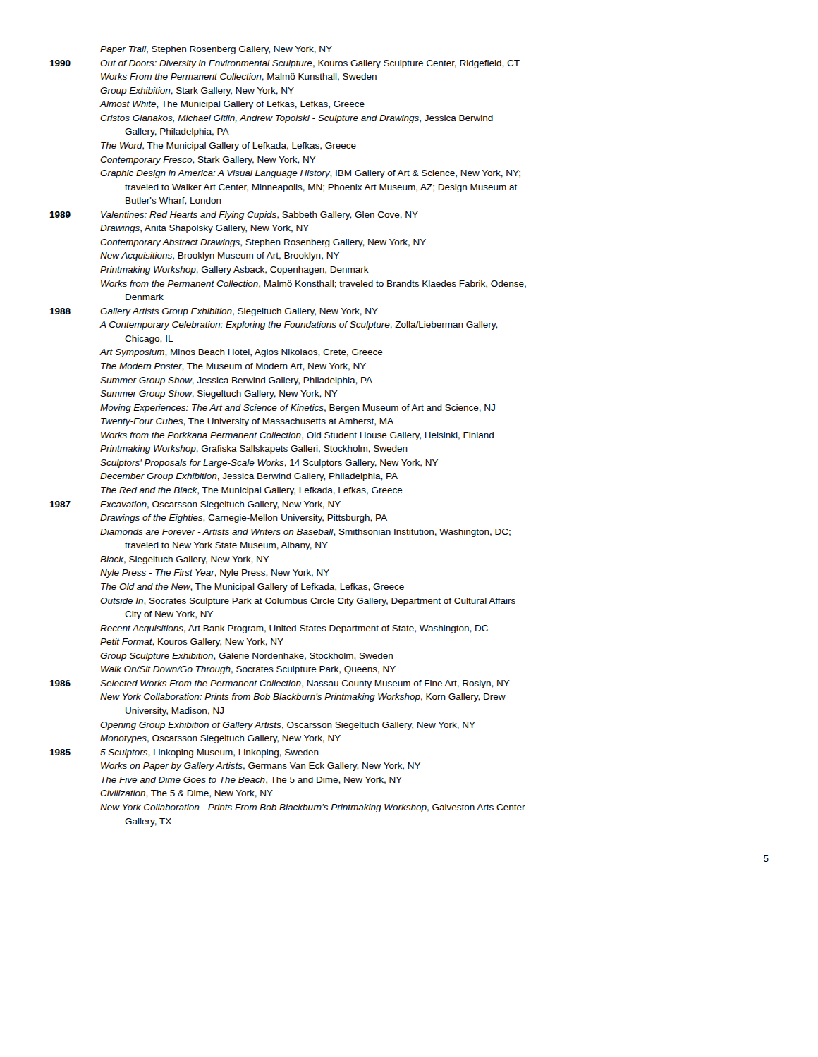| | Paper Trail , Stephen Rosenberg Gallery, New York, NY |
| 1990 | Out of Doors: Diversity in Environmental Sculpture , Kouros Gallery Sculpture Center, Ridgefield, CT Works From the Permanent Collection , Malmö Kunsthall, Sweden Group Exhibition , Stark Gallery, New York, NY Almost White , The Municipal Gallery of Lefkas, Lefkas, Greece Cristos Gianakos, Michael Gitlin, Andrew Topolski - Sculpture and Drawings , Jessica Berwind Gallery, Philadelphia, PA The Word , The Municipal Gallery of Lefkada, Lefkas, Greece Contemporary Fresco , Stark Gallery, New York, NY Graphic Design in America: A Visual Language History , IBM Gallery of Art & Science, New York, NY; traveled to Walker Art Center, Minneapolis, MN; Phoenix Art Museum, AZ; Design Museum at Butler's Wharf, London |
| 1989 | Valentines: Red Hearts and Flying Cupids , Sabbeth Gallery, Glen Cove, NY Drawings , Anita Shapolsky Gallery, New York, NY Contemporary Abstract Drawings , Stephen Rosenberg Gallery, New York, NY New Acquisitions , Brooklyn Museum of Art, Brooklyn, NY Printmaking Workshop , Gallery Asback, Copenhagen, Denmark Works from the Permanent Collection , Malmö Konsthall; traveled to Brandts Klaedes Fabrik, Odense, Denmark |
| 1988 | Gallery Artists Group Exhibition , Siegeltuch Gallery, New York, NY A Contemporary Celebration: Exploring the Foundations of Sculpture , Zolla/Lieberman Gallery, Chicago, IL Art Symposium , Minos Beach Hotel, Agios Nikolaos, Crete, Greece The Modern Poster , The Museum of Modern Art, New York, NY Summer Group Show , Jessica Berwind Gallery, Philadelphia, PA Summer Group Show , Siegeltuch Gallery, New York, NY Moving Experiences: The Art and Science of Kinetics , Bergen Museum of Art and Science, NJ Twenty-Four Cubes , The University of Massachusetts at Amherst, MA Works from the Porkkana Permanent Collection , Old Student House Gallery, Helsinki, Finland Printmaking Workshop , Grafiska Sallskapets Galleri, Stockholm, Sweden Sculptors' Proposals for Large-Scale Works , 14 Sculptors Gallery, New York, NY December Group Exhibition , Jessica Berwind Gallery, Philadelphia, PA The Red and the Black , The Municipal Gallery, Lefkada, Lefkas, Greece |
| 1987 | Excavation , Oscarsson Siegeltuch Gallery, New York, NY Drawings of the Eighties , Carnegie-Mellon University, Pittsburgh, PA Diamonds are Forever - Artists and Writers on Baseball , Smithsonian Institution, Washington, DC; traveled to New York State Museum, Albany, NY Black , Siegeltuch Gallery, New York, NY Nyle Press - The First Year , Nyle Press, New York, NY The Old and the New , The Municipal Gallery of Lefkada, Lefkas, Greece Outside In , Socrates Sculpture Park at Columbus Circle City Gallery, Department of Cultural Affairs City of New York, NY Recent Acquisitions , Art Bank Program, United States Department of State, Washington, DC Petit Format , Kouros Gallery, New York, NY Group Sculpture Exhibition , Galerie Nordenhake, Stockholm, Sweden Walk On/Sit Down/Go Through , Socrates Sculpture Park, Queens, NY |
| 1986 | Selected Works From the Permanent Collection , Nassau County Museum of Fine Art, Roslyn, NY New York Collaboration: Prints from Bob Blackburn's Printmaking Workshop , Korn Gallery, Drew University, Madison, NJ Opening Group Exhibition of Gallery Artists , Oscarsson Siegeltuch Gallery, New York, NY Monotypes , Oscarsson Siegeltuch Gallery, New York, NY |
| 1985 | 5 Sculptors , Linkoping Museum, Linkoping, Sweden Works on Paper by Gallery Artists , Germans Van Eck Gallery, New York, NY The Five and Dime Goes to The Beach , The 5 and Dime, New York, NY Civilization , The 5 & Dime, New York, NY New York Collaboration - Prints From Bob Blackburn's Printmaking Workshop , Galveston Arts Center Gallery, TX |
5